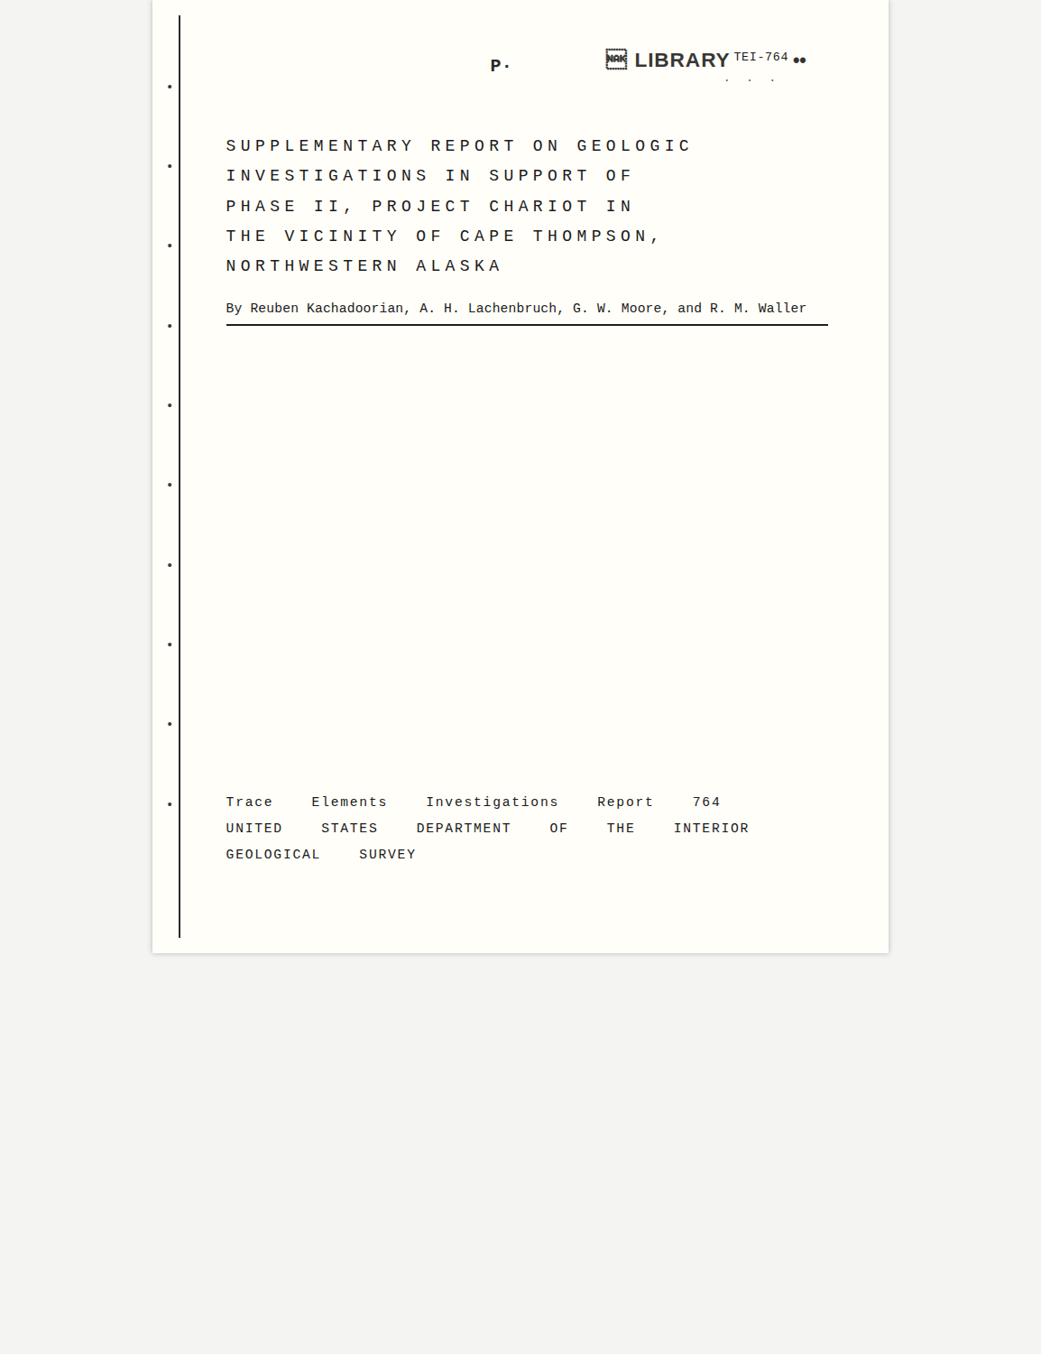• • • • • • • • • •
· · ·
P·
LIBRARY TEI-764••
Supplementary Report on Geologic Investigations in Support of Phase II, Project Chariot in the Vicinity of Cape Thompson, Northwestern Alaska
By Reuben Kachadoorian, A. H. Lachenbruch, G. W. Moore, and R. M. Waller
Trace Elements Investigations Report 764
UNITED STATES DEPARTMENT OF THE INTERIOR
GEOLOGICAL SURVEY